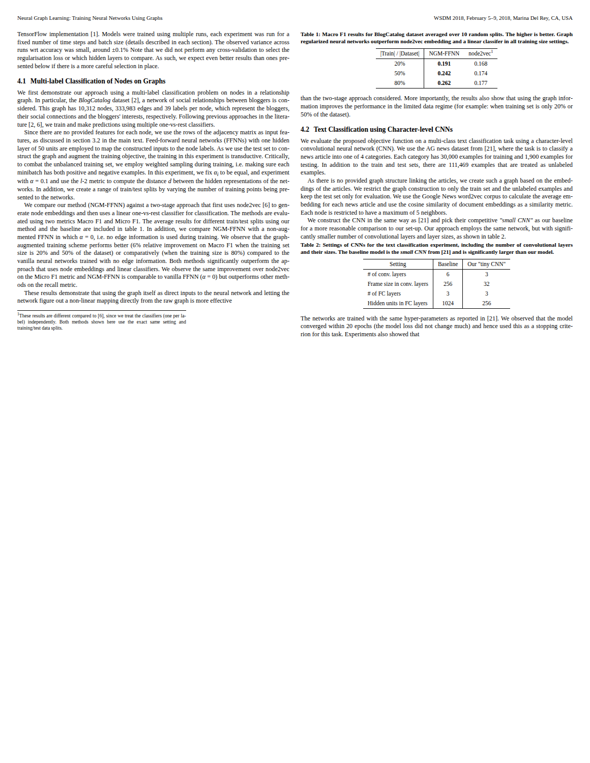Neural Graph Learning: Training Neural Networks Using Graphs
WSDM 2018, February 5–9, 2018, Marina Del Rey, CA, USA
TensorFlow implementation [1]. Models were trained using multiple runs, each experiment was run for a fixed number of time steps and batch size (details described in each section). The observed variance across runs wrt accuracy was small, around ±0.1% Note that we did not perform any cross-validation to select the regularisation loss or which hidden layers to compare. As such, we expect even better results than ones presented below if there is a more careful selection in place.
4.1 Multi-label Classification of Nodes on Graphs
We first demonstrate our approach using a multi-label classification problem on nodes in a relationship graph. In particular, the BlogCatalog dataset [2], a network of social relationships between bloggers is considered. This graph has 10,312 nodes, 333,983 edges and 39 labels per node, which represent the bloggers, their social connections and the bloggers' interests, respectively. Following previous approaches in the literature [2, 6], we train and make predictions using multiple one-vs-rest classifiers.
Since there are no provided features for each node, we use the rows of the adjacency matrix as input features, as discussed in section 3.2 in the main text. Feed-forward neural networks (FFNNs) with one hidden layer of 50 units are employed to map the constructed inputs to the node labels. As we use the test set to construct the graph and augment the training objective, the training in this experiment is transductive. Critically, to combat the unbalanced training set, we employ weighted sampling during training, i.e. making sure each minibatch has both positive and negative examples. In this experiment, we fix αi to be equal, and experiment with α = 0.1 and use the l-2 metric to compute the distance d between the hidden representations of the networks. In addition, we create a range of train/test splits by varying the number of training points being presented to the networks.
We compare our method (NGM-FFNN) against a two-stage approach that first uses node2vec [6] to generate node embeddings and then uses a linear one-vs-rest classifier for classification. The methods are evaluated using two metrics Macro F1 and Micro F1. The average results for different train/test splits using our method and the baseline are included in table 1. In addition, we compare NGM-FFNN with a non-augmented FFNN in which α = 0, i.e. no edge information is used during training. We observe that the graph-augmented training scheme performs better (6% relative improvement on Macro F1 when the training set size is 20% and 50% of the dataset) or comparatively (when the training size is 80%) compared to the vanilla neural networks trained with no edge information. Both methods significantly outperform the approach that uses node embeddings and linear classifiers. We observe the same improvement over node2vec on the Micro F1 metric and NGM-FFNN is comparable to vanilla FFNN (α = 0) but outperforms other methods on the recall metric.
These results demonstrate that using the graph itself as direct inputs to the neural network and letting the network figure out a non-linear mapping directly from the raw graph is more effective
1These results are different compared to [6], since we treat the classifiers (one per label) independently. Both methods shown here use the exact same setting and training/test data splits.
Table 1: Macro F1 results for BlogCatalog dataset averaged over 10 random splits. The higher is better. Graph regularized neural networks outperform node2vec embedding and a linear classifer in all training size settings.
| /Train/ / /Dataset/ | NGM-FFNN | node2vec 1 |
| --- | --- | --- |
| 20% | 0.191 | 0.168 |
| 50% | 0.242 | 0.174 |
| 80% | 0.262 | 0.177 |
than the two-stage approach considered. More importantly, the results also show that using the graph information improves the performance in the limited data regime (for example: when training set is only 20% or 50% of the dataset).
4.2 Text Classification using Character-level CNNs
We evaluate the proposed objective function on a multi-class text classification task using a character-level convolutional neural network (CNN). We use the AG news dataset from [21], where the task is to classify a news article into one of 4 categories. Each category has 30,000 examples for training and 1,900 examples for testing. In addition to the train and test sets, there are 111,469 examples that are treated as unlabeled examples.
As there is no provided graph structure linking the articles, we create such a graph based on the embeddings of the articles. We restrict the graph construction to only the train set and the unlabeled examples and keep the test set only for evaluation. We use the Google News word2vec corpus to calculate the average embedding for each news article and use the cosine similarity of document embeddings as a similarity metric. Each node is restricted to have a maximum of 5 neighbors.
We construct the CNN in the same way as [21] and pick their competitive "small CNN" as our baseline for a more reasonable comparison to our set-up. Our approach employs the same network, but with significantly smaller number of convolutional layers and layer sizes, as shown in table 2.
Table 2: Settings of CNNs for the text classification experiment, including the number of convolutional layers and their sizes. The baseline model is the small CNN from [21] and is significantly larger than our model.
| Setting | Baseline | Our "tiny CNN" |
| --- | --- | --- |
| # of conv. layers | 6 | 3 |
| Frame size in conv. layers | 256 | 32 |
| # of FC layers | 3 | 3 |
| Hidden units in FC layers | 1024 | 256 |
The networks are trained with the same hyper-parameters as reported in [21]. We observed that the model converged within 20 epochs (the model loss did not change much) and hence used this as a stopping criterion for this task. Experiments also showed that